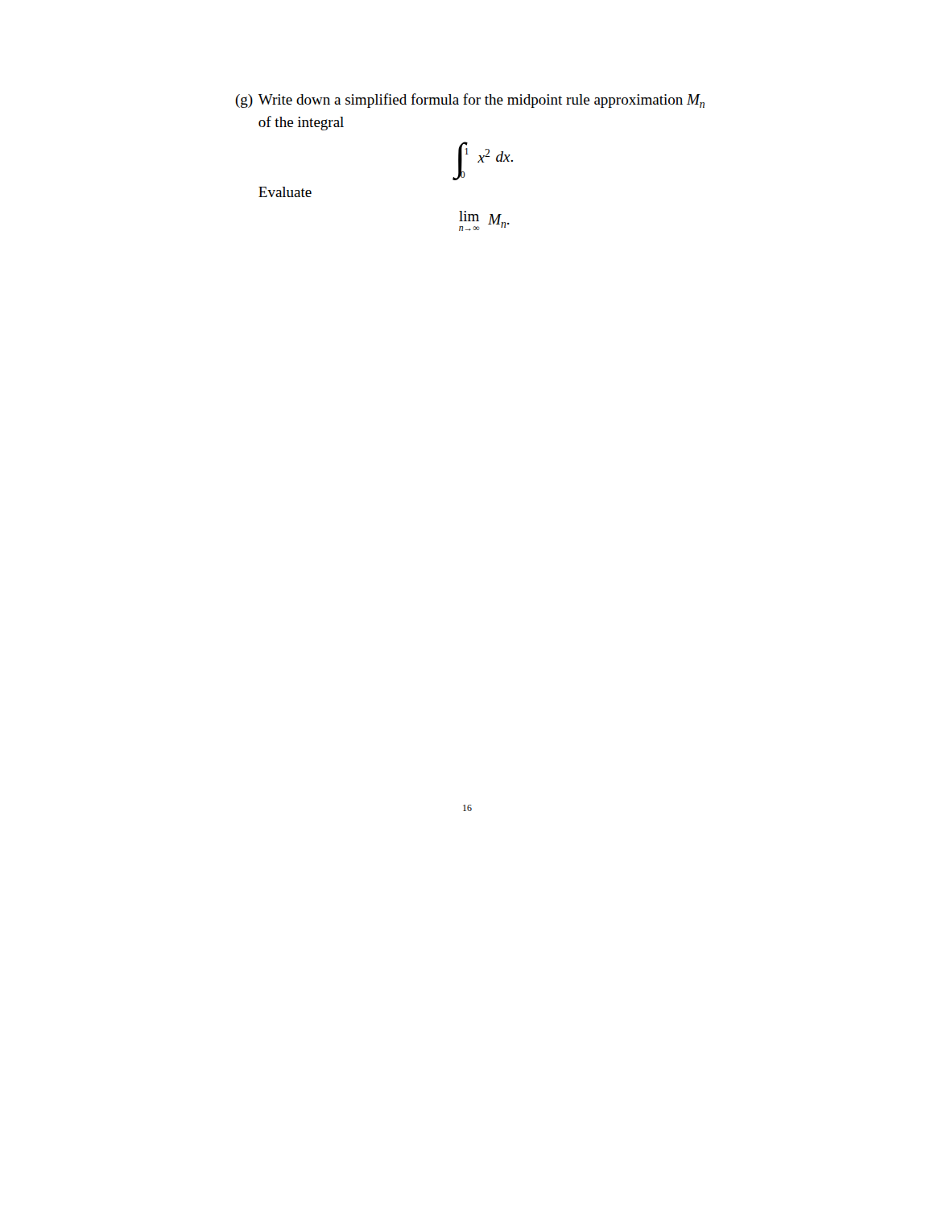(g)
Write down a simplified formula for the midpoint rule approximation Mn of the integral
∫10 x2 dx.
Evaluate
lim n→∞ Mn.
16